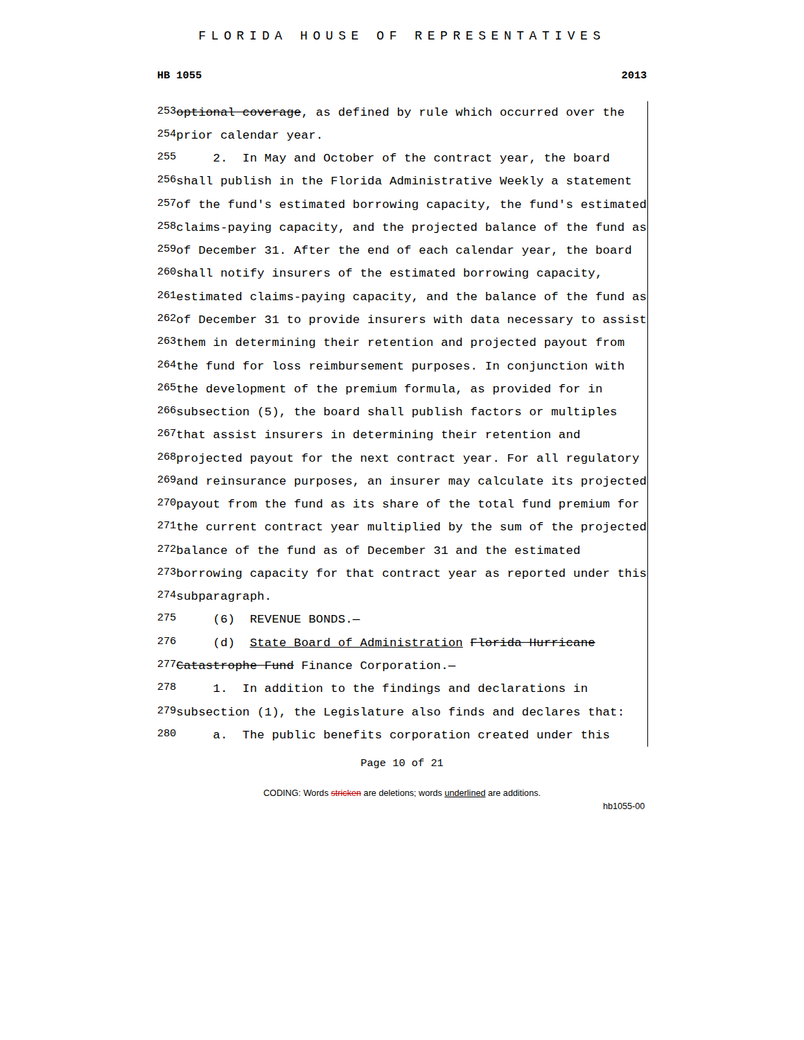FLORIDA HOUSE OF REPRESENTATIVES
HB 1055 2013
| 253 | optional coverage , as defined by rule which occurred over the |
| 254 | prior calendar year. |
| 255 | 2. In May and October of the contract year, the board |
| 256 | shall publish in the Florida Administrative Weekly a statement |
| 257 | of the fund's estimated borrowing capacity, the fund's estimated |
| 258 | claims-paying capacity, and the projected balance of the fund as |
| 259 | of December 31. After the end of each calendar year, the board |
| 260 | shall notify insurers of the estimated borrowing capacity, |
| 261 | estimated claims-paying capacity, and the balance of the fund as |
| 262 | of December 31 to provide insurers with data necessary to assist |
| 263 | them in determining their retention and projected payout from |
| 264 | the fund for loss reimbursement purposes. In conjunction with |
| 265 | the development of the premium formula, as provided for in |
| 266 | subsection (5), the board shall publish factors or multiples |
| 267 | that assist insurers in determining their retention and |
| 268 | projected payout for the next contract year. For all regulatory |
| 269 | and reinsurance purposes, an insurer may calculate its projected |
| 270 | payout from the fund as its share of the total fund premium for |
| 271 | the current contract year multiplied by the sum of the projected |
| 272 | balance of the fund as of December 31 and the estimated |
| 273 | borrowing capacity for that contract year as reported under this |
| 274 | subparagraph. |
| 275 | (6) REVENUE BONDS.— |
| 276 | (d) State Board of Administration Florida Hurricane |
| 277 | Catastrophe Fund Finance Corporation.— |
| 278 | 1. In addition to the findings and declarations in |
| 279 | subsection (1), the Legislature also finds and declares that: |
| 280 | a. The public benefits corporation created under this |
Page 10 of 21
CODING: Words stricken are deletions; words underlined are additions.
hb1055-00